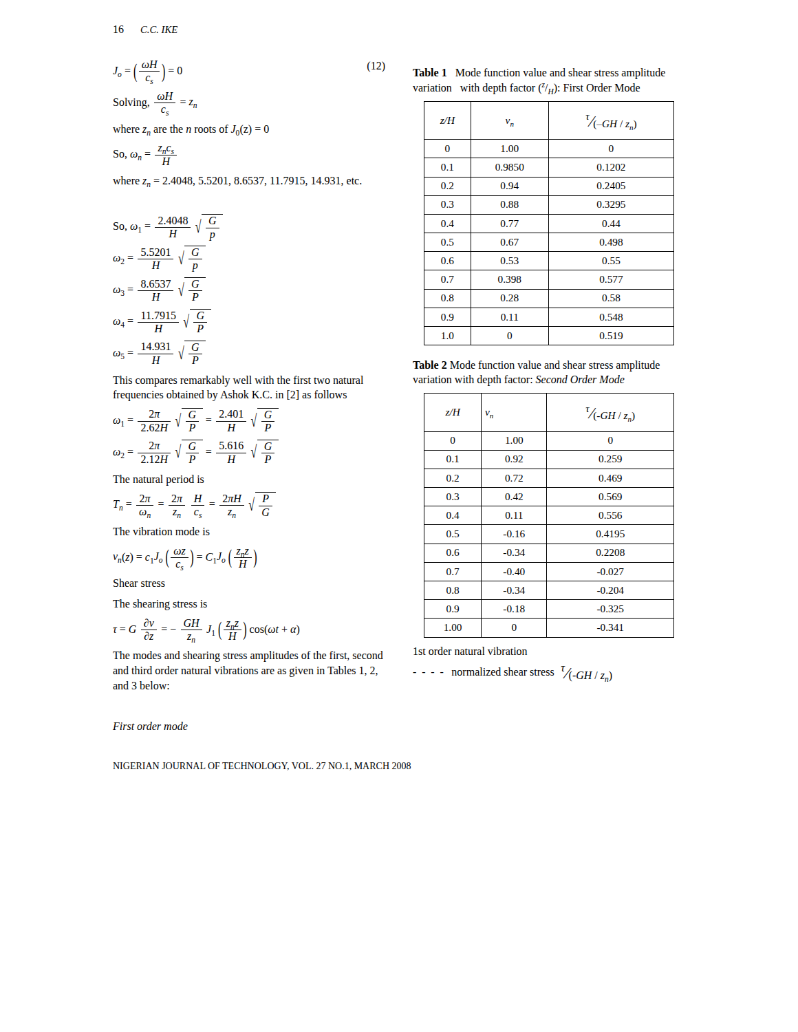16 C.C. IKE
(12) Jo = (ωH cs) = 0
Solving, ωH cs = zn
where zn are the n roots of J0(z) = 0
So, ωn = zncs H
where zn = 2.4048, 5.5201, 8.6537, 11.7915, 14.931, etc.
So, ω1 = 2.4048 H √Gp
ω2 = 5.5201 H √Gp
ω3 = 8.6537 H √GP
ω4 = 11.7915 H √GP
ω5 = 14.931 H √GP
This compares remarkably well with the first two natural frequencies obtained by Ashok K.C. in [2] as follows
ω1 = 2π 2.62H √GP = 2.401 H √GP
ω2 = 2π 2.12H √GP = 5.616 H √GP
The natural period is
Tn = 2π ωn = 2π zn Hcs = 2πH zn √PG
The vibration mode is
vn(z) = c1Jo (ωz cs) = C1Jo (znz H)
Shear stress
The shearing stress is
τ = G ∂v∂z = − GH zn J1 (znz H) cos(ωt + α)
The modes and shearing stress amplitudes of the first, second and third order natural vibrations are as given in Tables 1, 2, and 3 below:
First order mode
Table 1 Mode function value and shear stress amplitude variation with depth factor (z/H): First Order Mode
| z/H | v n | τ ⁄ (– GH / z n ) |
| --- | --- | --- |
| 0 | 1.00 | 0 |
| 0.1 | 0.9850 | 0.1202 |
| 0.2 | 0.94 | 0.2405 |
| 0.3 | 0.88 | 0.3295 |
| 0.4 | 0.77 | 0.44 |
| 0.5 | 0.67 | 0.498 |
| 0.6 | 0.53 | 0.55 |
| 0.7 | 0.398 | 0.577 |
| 0.8 | 0.28 | 0.58 |
| 0.9 | 0.11 | 0.548 |
| 1.0 | 0 | 0.519 |
Table 2 Mode function value and shear stress amplitude variation with depth factor: Second Order Mode
| z/H | v n | τ ⁄ (- GH / z n ) |
| --- | --- | --- |
| 0 | 1.00 | 0 |
| 0.1 | 0.92 | 0.259 |
| 0.2 | 0.72 | 0.469 |
| 0.3 | 0.42 | 0.569 |
| 0.4 | 0.11 | 0.556 |
| 0.5 | -0.16 | 0.4195 |
| 0.6 | -0.34 | 0.2208 |
| 0.7 | -0.40 | -0.027 |
| 0.8 | -0.34 | -0.204 |
| 0.9 | -0.18 | -0.325 |
| 1.00 | 0 | -0.341 |
1st order natural vibration
- - - - normalized shear stress τ⁄(-GH / zn)
NIGERIAN JOURNAL OF TECHNOLOGY, VOL. 27 NO.1, MARCH 2008